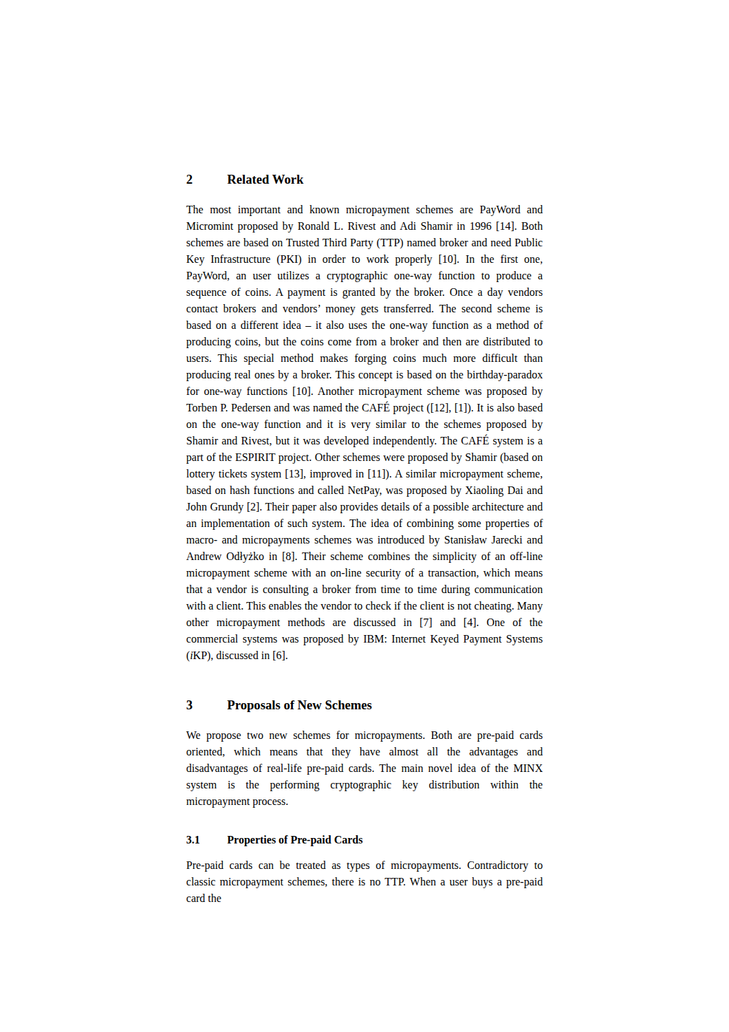2 Related Work
The most important and known micropayment schemes are PayWord and Micromint proposed by Ronald L. Rivest and Adi Shamir in 1996 [14]. Both schemes are based on Trusted Third Party (TTP) named broker and need Public Key Infrastructure (PKI) in order to work properly [10]. In the first one, PayWord, an user utilizes a cryptographic one-way function to produce a sequence of coins. A payment is granted by the broker. Once a day vendors contact brokers and vendors’ money gets transferred. The second scheme is based on a different idea – it also uses the one-way function as a method of producing coins, but the coins come from a broker and then are distributed to users. This special method makes forging coins much more difficult than producing real ones by a broker. This concept is based on the birthday-paradox for one-way functions [10]. Another micropayment scheme was proposed by Torben P. Pedersen and was named the CAFÉ project ([12], [1]). It is also based on the one-way function and it is very similar to the schemes proposed by Shamir and Rivest, but it was developed independently. The CAFÉ system is a part of the ESPIRIT project. Other schemes were proposed by Shamir (based on lottery tickets system [13], improved in [11]). A similar micropayment scheme, based on hash functions and called NetPay, was proposed by Xiaoling Dai and John Grundy [2]. Their paper also provides details of a possible architecture and an implementation of such system. The idea of combining some properties of macro- and micropayments schemes was introduced by Stanisław Jarecki and Andrew Odłyżko in [8]. Their scheme combines the simplicity of an off-line micropayment scheme with an on-line security of a transaction, which means that a vendor is consulting a broker from time to time during communication with a client. This enables the vendor to check if the client is not cheating. Many other micropayment methods are discussed in [7] and [4]. One of the commercial systems was proposed by IBM: Internet Keyed Payment Systems (i KP), discussed in [6].
3 Proposals of New Schemes
We propose two new schemes for micropayments. Both are pre-paid cards oriented, which means that they have almost all the advantages and disadvantages of real-life pre-paid cards. The main novel idea of the MINX system is the performing cryptographic key distribution within the micropayment process.
3.1 Properties of Pre-paid Cards
Pre-paid cards can be treated as types of micropayments. Contradictory to classic micropayment schemes, there is no TTP. When a user buys a pre-paid card the